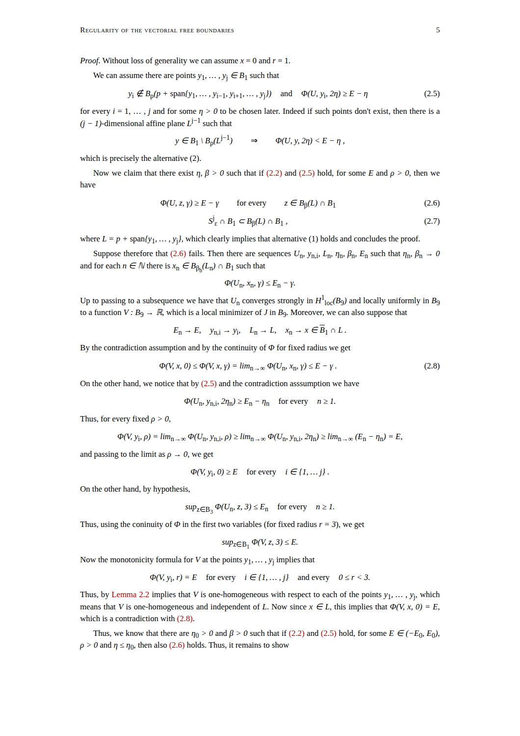Regularity of the vectorial free boundaries 5
Proof. Without loss of generality we can assume x = 0 and r = 1.
We can assume there are points y1, … , yj ∈ B1 such that
yi ∉ Bρ(p + span{y1, … , yi−1, yi+1, … , yj}) and Φ(U, yi, 2η) ≥ E − η
(2.5)
for every i = 1, … , j and for some η > 0 to be chosen later. Indeed if such points don't exist, then there is a (j − 1)-dimensional affine plane Lj−1 such that
y ∈ B1 \ Bρ(Lj−1) ⇒ Φ(U, y, 2η) < E − η ,
which is precisely the alternative (2).
Now we claim that there exist η, β > 0 such that if (2.2) and (2.5) hold, for some E and ρ > 0, then we have
Φ(U, z, γ) ≥ E − γ for every z ∈ Bβ(L) ∩ B1
(2.6)
Sjε ∩ B1 ⊂ Bβ(L) ∩ B1 ,
(2.7)
where L = p + span{y1, … , yj}, which clearly implies that alternative (1) holds and concludes the proof.
Suppose therefore that (2.6) fails. Then there are sequences Un, yn,i, Ln, ηn, βn, En such that ηn, βn → 0 and for each n ∈ ℕ there is xn ∈ Bβb(Ln) ∩ B1 such that
Φ(Un, xn, γ) ≤ En − γ.
Up to passing to a subsequence we have that Un converges strongly in H1loc(B9) and locally uniformly in B9 to a function V : B9 → ℝ, which is a local minimizer of J in B9. Moreover, we can also suppose that
En → E, yn,i → yi, Ln → L, xn → x ∈ B1 ∩ L .
By the contradiction assumption and by the continuity of Φ for fixed radius we get
Φ(V, x, 0) ≤ Φ(V, x, γ) = limn→∞ Φ(Un, xn, γ) ≤ E − γ .
(2.8)
On the other hand, we notice that by (2.5) and the contradiction asssumption we have
Φ(Un, yn,i, 2ηn) ≥ En − ηn for every n ≥ 1.
Thus, for every fixed ρ > 0,
Φ(V, yi, ρ) = limn→∞ Φ(Un, yn,i, ρ) ≥ limn→∞ Φ(Un, yn,i, 2ηn) ≥ limn→∞ (En − ηn) = E,
and passing to the limit as ρ → 0, we get
Φ(V, yi, 0) ≥ E for every i ∈ {1, … j} .
On the other hand, by hypothesis,
supz∈B3 Φ(Un, z, 3) ≤ En for every n ≥ 1.
Thus, using the coninuity of Φ in the first two variables (for fixed radius r = 3), we get
supz∈B1 Φ(V, z, 3) ≤ E.
Now the monotonicity formula for V at the points y1, … , yj implies that
Φ(V, yi, r) = E for every i ∈ {1, … , j} and every 0 ≤ r < 3.
Thus, by Lemma 2.2 implies that V is one-homogeneous with respect to each of the points y1, … , yj, which means that V is one-homogeneous and independent of L. Now since x ∈ L, this implies that Φ(V, x, 0) = E, which is a contradiction with (2.8).
Thus, we know that there are η0 > 0 and β > 0 such that if (2.2) and (2.5) hold, for some E ∈ (−E0, E0), ρ > 0 and η ≤ η0, then also (2.6) holds. Thus, it remains to show